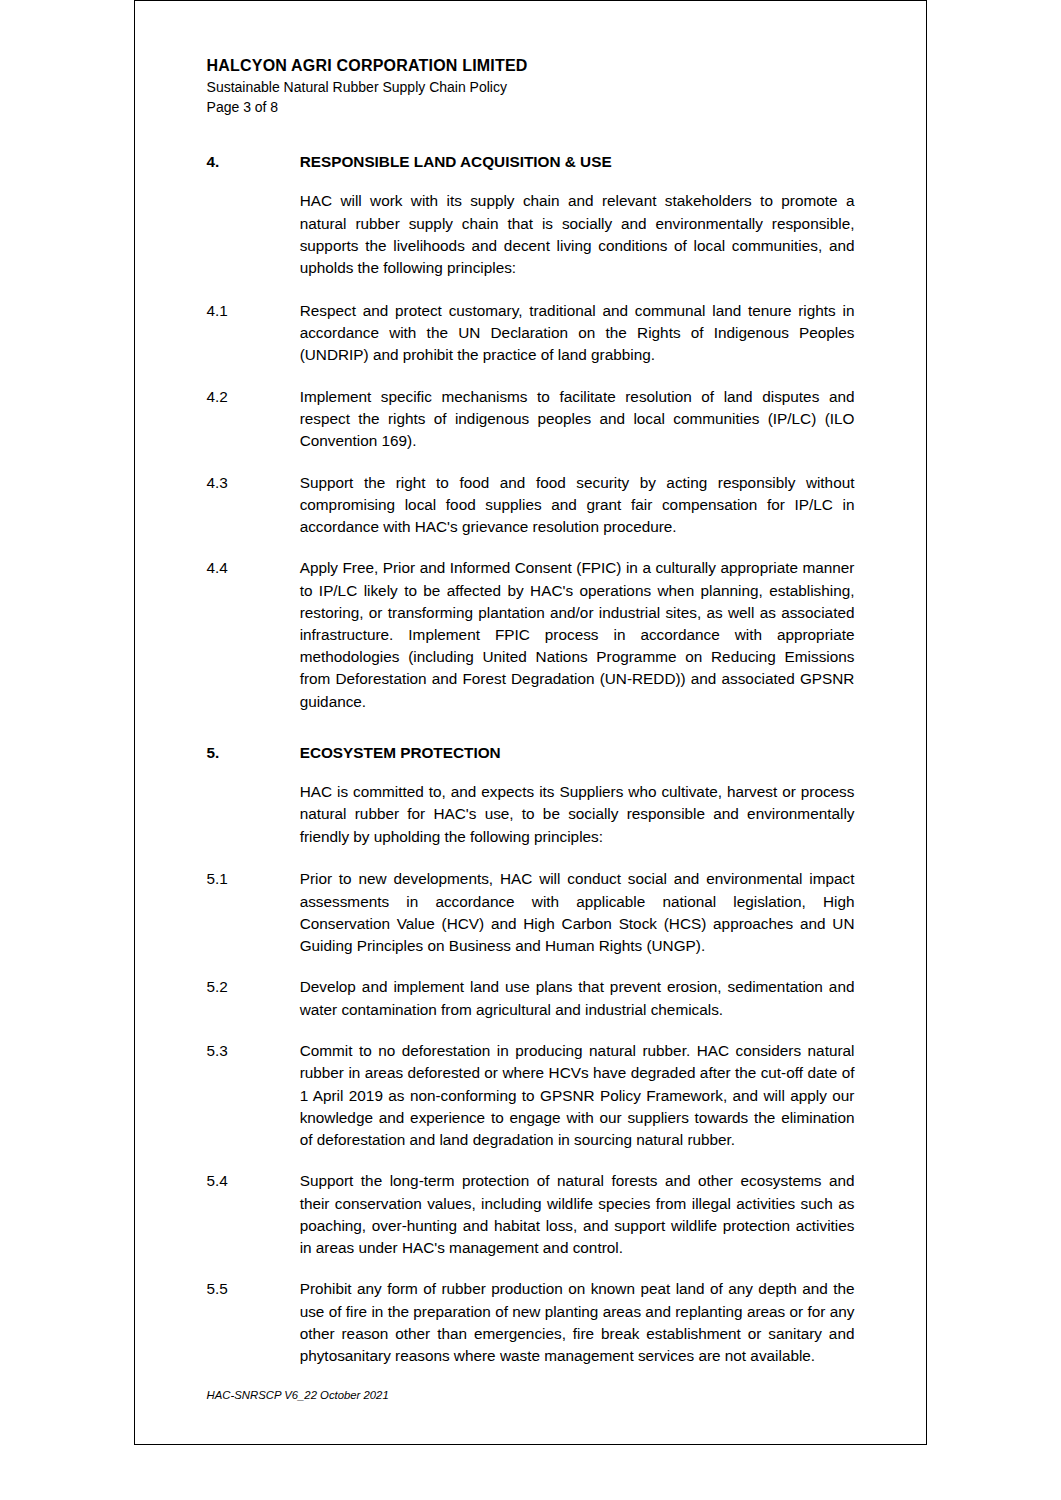HALCYON AGRI CORPORATION LIMITED
Sustainable Natural Rubber Supply Chain Policy
Page 3 of 8
4.
RESPONSIBLE LAND ACQUISITION & USE
HAC will work with its supply chain and relevant stakeholders to promote a natural rubber supply chain that is socially and environmentally responsible, supports the livelihoods and decent living conditions of local communities, and upholds the following principles:
4.1
Respect and protect customary, traditional and communal land tenure rights in accordance with the UN Declaration on the Rights of Indigenous Peoples (UNDRIP) and prohibit the practice of land grabbing.
4.2
Implement specific mechanisms to facilitate resolution of land disputes and respect the rights of indigenous peoples and local communities (IP/LC) (ILO Convention 169).
4.3
Support the right to food and food security by acting responsibly without compromising local food supplies and grant fair compensation for IP/LC in accordance with HAC's grievance resolution procedure.
4.4
Apply Free, Prior and Informed Consent (FPIC) in a culturally appropriate manner to IP/LC likely to be affected by HAC's operations when planning, establishing, restoring, or transforming plantation and/or industrial sites, as well as associated infrastructure. Implement FPIC process in accordance with appropriate methodologies (including United Nations Programme on Reducing Emissions from Deforestation and Forest Degradation (UN-REDD)) and associated GPSNR guidance.
5.
ECOSYSTEM PROTECTION
HAC is committed to, and expects its Suppliers who cultivate, harvest or process natural rubber for HAC's use, to be socially responsible and environmentally friendly by upholding the following principles:
5.1
Prior to new developments, HAC will conduct social and environmental impact assessments in accordance with applicable national legislation, High Conservation Value (HCV) and High Carbon Stock (HCS) approaches and UN Guiding Principles on Business and Human Rights (UNGP).
5.2
Develop and implement land use plans that prevent erosion, sedimentation and water contamination from agricultural and industrial chemicals.
5.3
Commit to no deforestation in producing natural rubber. HAC considers natural rubber in areas deforested or where HCVs have degraded after the cut-off date of 1 April 2019 as non-conforming to GPSNR Policy Framework, and will apply our knowledge and experience to engage with our suppliers towards the elimination of deforestation and land degradation in sourcing natural rubber.
5.4
Support the long-term protection of natural forests and other ecosystems and their conservation values, including wildlife species from illegal activities such as poaching, over-hunting and habitat loss, and support wildlife protection activities in areas under HAC's management and control.
5.5
Prohibit any form of rubber production on known peat land of any depth and the use of fire in the preparation of new planting areas and replanting areas or for any other reason other than emergencies, fire break establishment or sanitary and phytosanitary reasons where waste management services are not available.
HAC-SNRSCP V6_22 October 2021